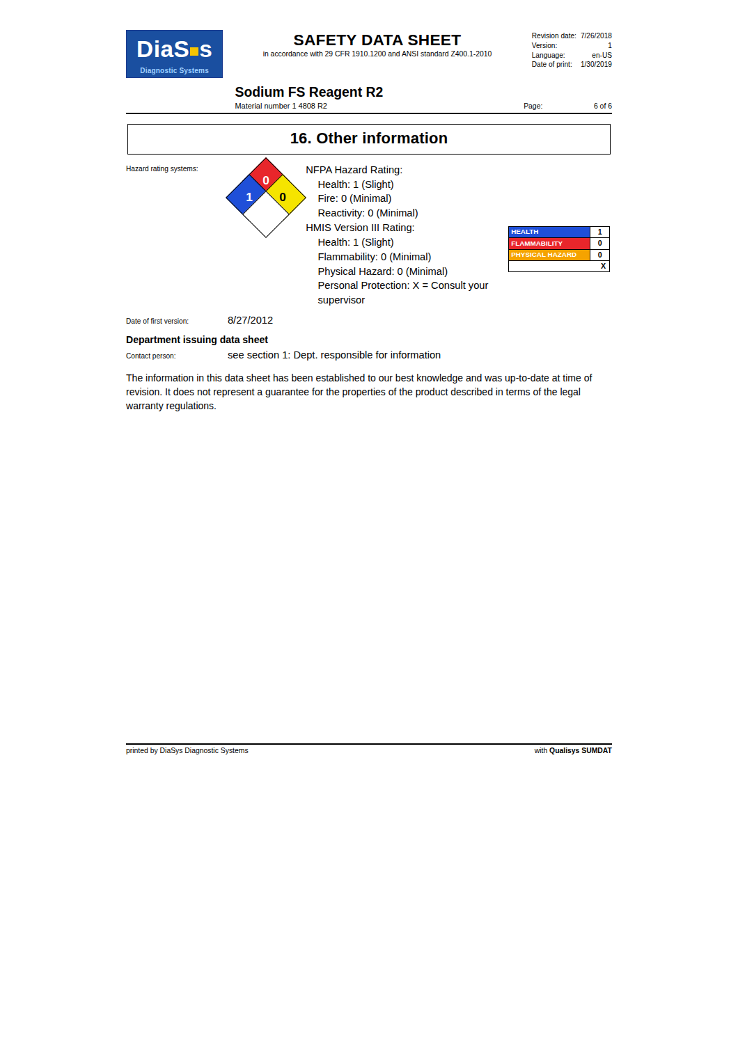DiaS s
Diagnostic Systems
SAFETY DATA SHEET
in accordance with 29 CFR 1910.1200 and ANSI standard Z400.1-2010
| Revision date: | 7/26/2018 |
| Version: | 1 |
| Language: | en-US |
| Date of print: | 1/30/2019 |
Sodium FS Reagent R2
Material number 1 4808 R2
Page: 6 of 6
16. Other information
Hazard rating systems:
0
1
0
NFPA Hazard Rating:
Health: 1 (Slight)
Fire: 0 (Minimal)
Reactivity: 0 (Minimal)
HMIS Version III Rating:
Health: 1 (Slight)
Flammability: 0 (Minimal)
Physical Hazard: 0 (Minimal)
Personal Protection: X = Consult your supervisor
| HEALTH | 1 |
| FLAMMABILITY | 0 |
| PHYSICAL HAZARD | 0 |
| | X |
Date of first version:
8/27/2012
Department issuing data sheet
Contact person:
see section 1: Dept. responsible for information
The information in this data sheet has been established to our best knowledge and was up-to-date at time of revision. It does not represent a guarantee for the properties of the product described in terms of the legal warranty regulations.
printed by DiaSys Diagnostic Systems
with Qualisys SUMDAT